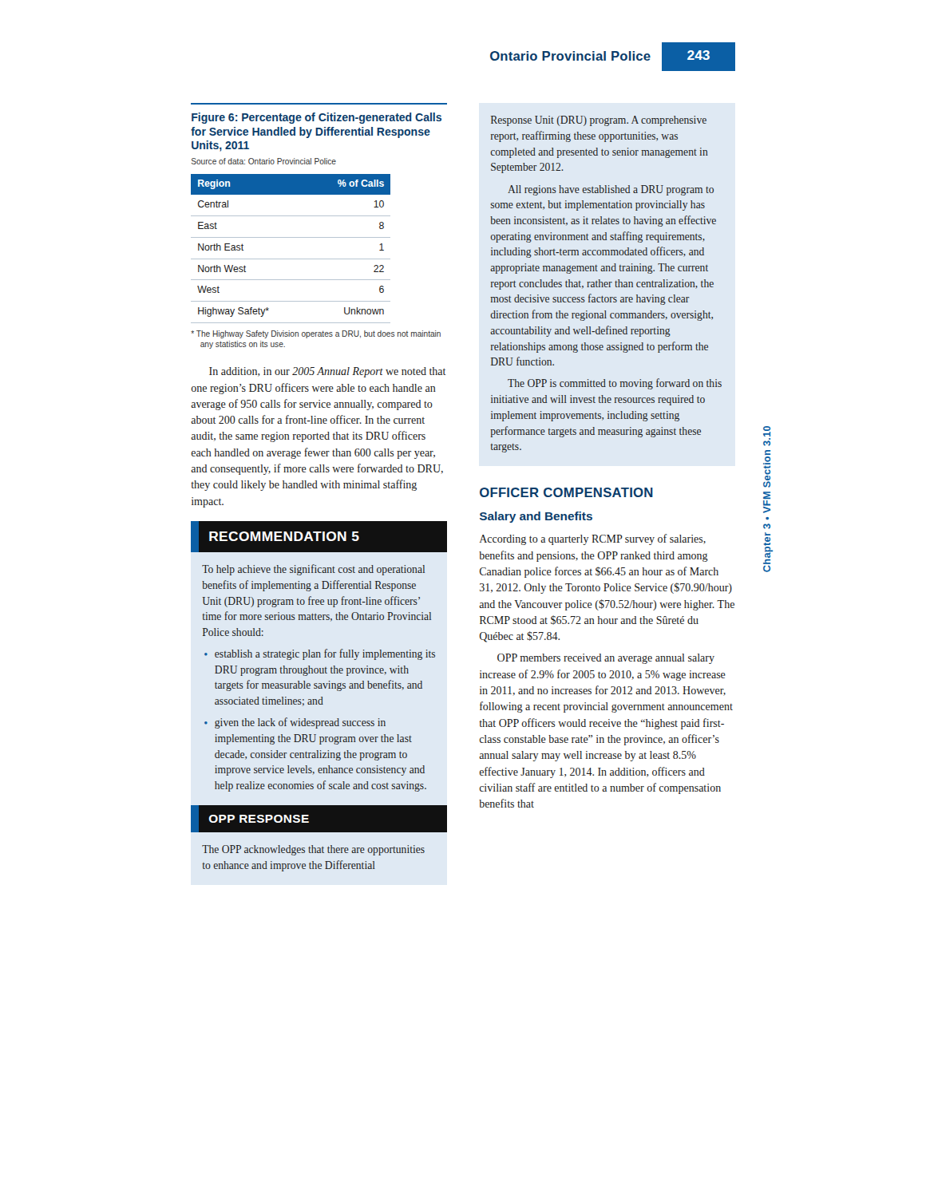Ontario Provincial Police
243
Figure 6: Percentage of Citizen-generated Calls for Service Handled by Differential Response Units, 2011
Source of data: Ontario Provincial Police
| Region | % of Calls |
| --- | --- |
| Central | 10 |
| East | 8 |
| North East | 1 |
| North West | 22 |
| West | 6 |
| Highway Safety* | Unknown |
* The Highway Safety Division operates a DRU, but does not maintain any statistics on its use.
In addition, in our 2005 Annual Report we noted that one region’s DRU officers were able to each handle an average of 950 calls for service annually, compared to about 200 calls for a front-line officer. In the current audit, the same region reported that its DRU officers each handled on average fewer than 600 calls per year, and consequently, if more calls were forwarded to DRU, they could likely be handled with minimal staffing impact.
RECOMMENDATION 5
To help achieve the significant cost and operational benefits of implementing a Differential Response Unit (DRU) program to free up front-line officers’ time for more serious matters, the Ontario Provincial Police should:
establish a strategic plan for fully implementing its DRU program throughout the province, with targets for measurable savings and benefits, and associated timelines; and
given the lack of widespread success in implementing the DRU program over the last decade, consider centralizing the program to improve service levels, enhance consistency and help realize economies of scale and cost savings.
OPP RESPONSE
The OPP acknowledges that there are opportunities to enhance and improve the Differential
Response Unit (DRU) program. A comprehensive report, reaffirming these opportunities, was completed and presented to senior management in September 2012.
All regions have established a DRU program to some extent, but implementation provincially has been inconsistent, as it relates to having an effective operating environment and staffing requirements, including short-term accommodated officers, and appropriate management and training. The current report concludes that, rather than centralization, the most decisive success factors are having clear direction from the regional commanders, oversight, accountability and well-defined reporting relationships among those assigned to perform the DRU function.
The OPP is committed to moving forward on this initiative and will invest the resources required to implement improvements, including setting performance targets and measuring against these targets.
OFFICER COMPENSATION
Salary and Benefits
According to a quarterly RCMP survey of salaries, benefits and pensions, the OPP ranked third among Canadian police forces at $66.45 an hour as of March 31, 2012. Only the Toronto Police Service ($70.90/hour) and the Vancouver police ($70.52/hour) were higher. The RCMP stood at $65.72 an hour and the Sûreté du Québec at $57.84.
OPP members received an average annual salary increase of 2.9% for 2005 to 2010, a 5% wage increase in 2011, and no increases for 2012 and 2013. However, following a recent provincial government announcement that OPP officers would receive the “highest paid first-class constable base rate” in the province, an officer’s annual salary may well increase by at least 8.5% effective January 1, 2014. In addition, officers and civilian staff are entitled to a number of compensation benefits that
Chapter 3 • VFM Section 3.10